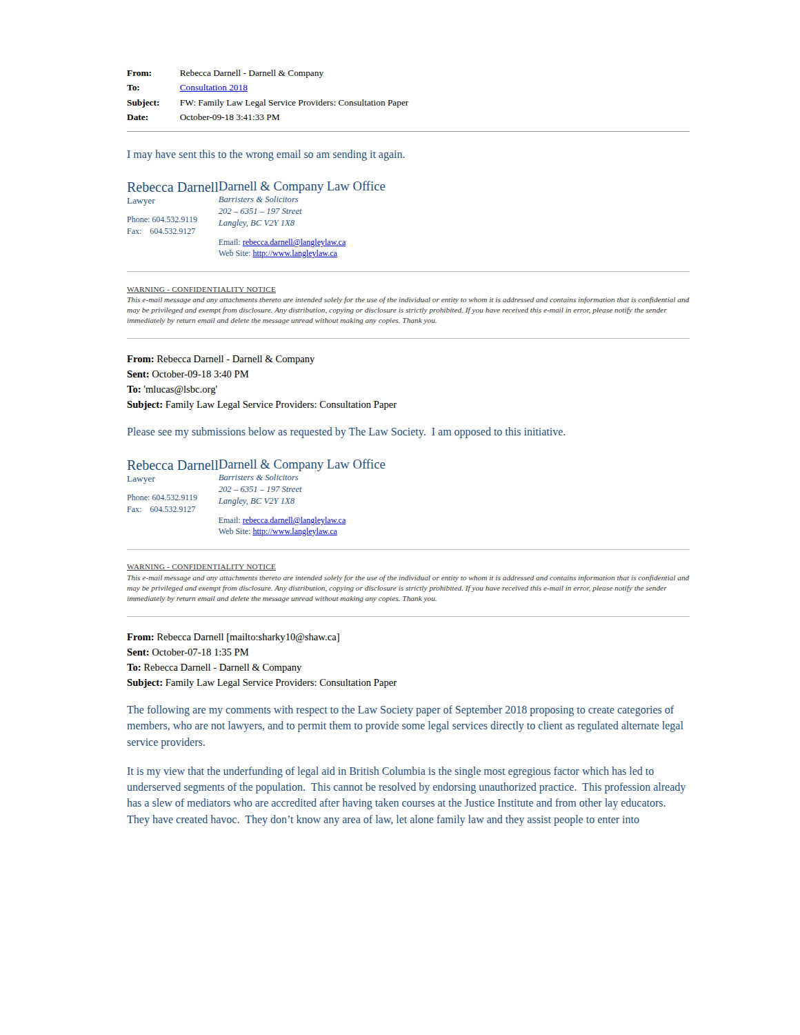| From: | Rebecca Darnell - Darnell & Company |
| To: | Consultation 2018 |
| Subject: | FW: Family Law Legal Service Providers: Consultation Paper |
| Date: | October-09-18 3:41:33 PM |
I may have sent this to the wrong email so am sending it again.
| Rebecca Darnell Lawyer Phone: 604.532.9119 Fax: 604.532.9127 | Darnell & Company Law Office Barristers & Solicitors 202 – 6351 – 197 Street Langley, BC V2Y 1X8 Email: rebecca.darnell@langleylaw.ca Web Site: http://www.langleylaw.ca |
WARNING - CONFIDENTIALITY NOTICE
This e-mail message and any attachments thereto are intended solely for the use of the individual or entity to whom it is addressed and contains information that is confidential and may be privileged and exempt from disclosure. Any distribution, copying or disclosure is strictly prohibited. If you have received this e-mail in error, please notify the sender immediately by return email and delete the message unread without making any copies. Thank you.
From: Rebecca Darnell - Darnell & Company
Sent: October-09-18 3:40 PM
To: 'mlucas@lsbc.org'
Subject: Family Law Legal Service Providers: Consultation Paper
Please see my submissions below as requested by The Law Society. I am opposed to this initiative.
| Rebecca Darnell Lawyer Phone: 604.532.9119 Fax: 604.532.9127 | Darnell & Company Law Office Barristers & Solicitors 202 – 6351 – 197 Street Langley, BC V2Y 1X8 Email: rebecca.darnell@langleylaw.ca Web Site: http://www.langleylaw.ca |
WARNING - CONFIDENTIALITY NOTICE
This e-mail message and any attachments thereto are intended solely for the use of the individual or entity to whom it is addressed and contains information that is confidential and may be privileged and exempt from disclosure. Any distribution, copying or disclosure is strictly prohibited. If you have received this e-mail in error, please notify the sender immediately by return email and delete the message unread without making any copies. Thank you.
From: Rebecca Darnell [mailto:sharky10@shaw.ca]
Sent: October-07-18 1:35 PM
To: Rebecca Darnell - Darnell & Company
Subject: Family Law Legal Service Providers: Consultation Paper
The following are my comments with respect to the Law Society paper of September 2018 proposing to create categories of members, who are not lawyers, and to permit them to provide some legal services directly to client as regulated alternate legal service providers.
It is my view that the underfunding of legal aid in British Columbia is the single most egregious factor which has led to underserved segments of the population. This cannot be resolved by endorsing unauthorized practice. This profession already has a slew of mediators who are accredited after having taken courses at the Justice Institute and from other lay educators. They have created havoc. They don’t know any area of law, let alone family law and they assist people to enter into